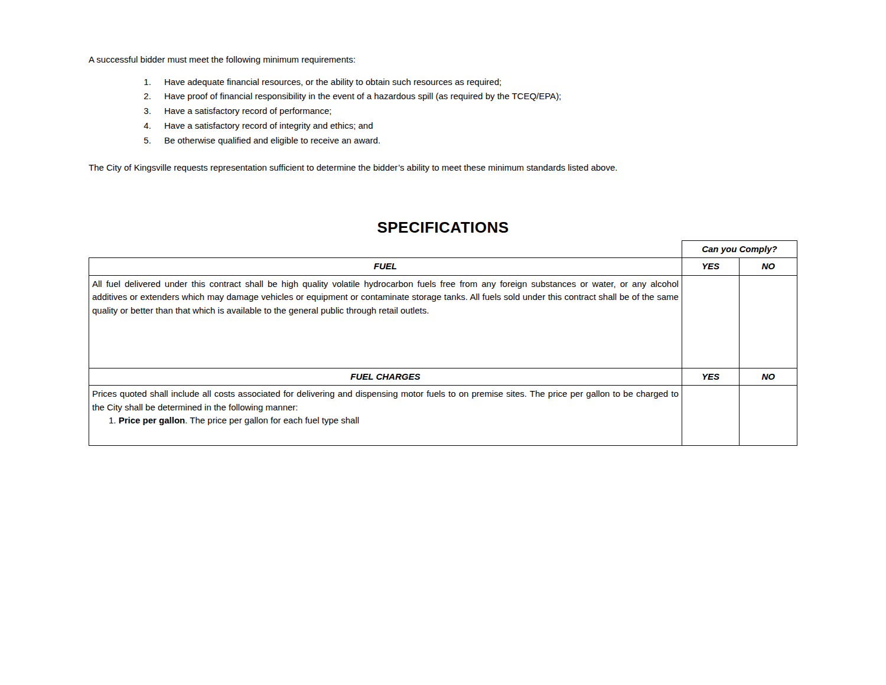A successful bidder must meet the following minimum requirements:
Have adequate financial resources, or the ability to obtain such resources as required;
Have proof of financial responsibility in the event of a hazardous spill (as required by the TCEQ/EPA);
Have a satisfactory record of performance;
Have a satisfactory record of integrity and ethics; and
Be otherwise qualified and eligible to receive an award.
The City of Kingsville requests representation sufficient to determine the bidder’s ability to meet these minimum standards listed above.
SPECIFICATIONS
| | Can you Comply? |
| FUEL | YES | NO |
| All fuel delivered under this contract shall be high quality volatile hydrocarbon fuels free from any foreign substances or water, or any alcohol additives or extenders which may damage vehicles or equipment or contaminate storage tanks. All fuels sold under this contract shall be of the same quality or better than that which is available to the general public through retail outlets. | | |
| FUEL CHARGES | YES | NO |
| Prices quoted shall include all costs associated for delivering and dispensing motor fuels to on premise sites. The price per gallon to be charged to the City shall be determined in the following manner: 1. Price per gallon . The price per gallon for each fuel type shall | | |